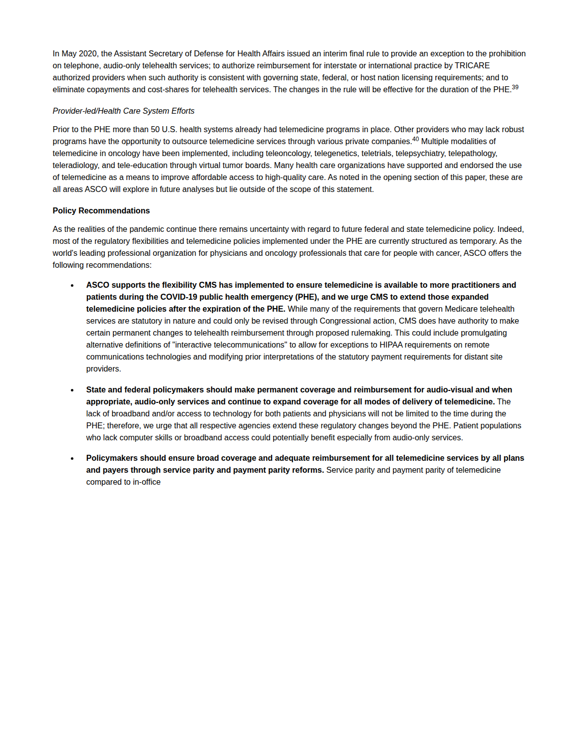In May 2020, the Assistant Secretary of Defense for Health Affairs issued an interim final rule to provide an exception to the prohibition on telephone, audio-only telehealth services; to authorize reimbursement for interstate or international practice by TRICARE authorized providers when such authority is consistent with governing state, federal, or host nation licensing requirements; and to eliminate copayments and cost-shares for telehealth services. The changes in the rule will be effective for the duration of the PHE.39
Provider-led/Health Care System Efforts
Prior to the PHE more than 50 U.S. health systems already had telemedicine programs in place. Other providers who may lack robust programs have the opportunity to outsource telemedicine services through various private companies.40 Multiple modalities of telemedicine in oncology have been implemented, including teleoncology, telegenetics, teletrials, telepsychiatry, telepathology, teleradiology, and tele-education through virtual tumor boards. Many health care organizations have supported and endorsed the use of telemedicine as a means to improve affordable access to high-quality care. As noted in the opening section of this paper, these are all areas ASCO will explore in future analyses but lie outside of the scope of this statement.
Policy Recommendations
As the realities of the pandemic continue there remains uncertainty with regard to future federal and state telemedicine policy. Indeed, most of the regulatory flexibilities and telemedicine policies implemented under the PHE are currently structured as temporary. As the world's leading professional organization for physicians and oncology professionals that care for people with cancer, ASCO offers the following recommendations:
ASCO supports the flexibility CMS has implemented to ensure telemedicine is available to more practitioners and patients during the COVID-19 public health emergency (PHE), and we urge CMS to extend those expanded telemedicine policies after the expiration of the PHE. While many of the requirements that govern Medicare telehealth services are statutory in nature and could only be revised through Congressional action, CMS does have authority to make certain permanent changes to telehealth reimbursement through proposed rulemaking. This could include promulgating alternative definitions of "interactive telecommunications" to allow for exceptions to HIPAA requirements on remote communications technologies and modifying prior interpretations of the statutory payment requirements for distant site providers.
State and federal policymakers should make permanent coverage and reimbursement for audio-visual and when appropriate, audio-only services and continue to expand coverage for all modes of delivery of telemedicine. The lack of broadband and/or access to technology for both patients and physicians will not be limited to the time during the PHE; therefore, we urge that all respective agencies extend these regulatory changes beyond the PHE. Patient populations who lack computer skills or broadband access could potentially benefit especially from audio-only services.
Policymakers should ensure broad coverage and adequate reimbursement for all telemedicine services by all plans and payers through service parity and payment parity reforms. Service parity and payment parity of telemedicine compared to in-office